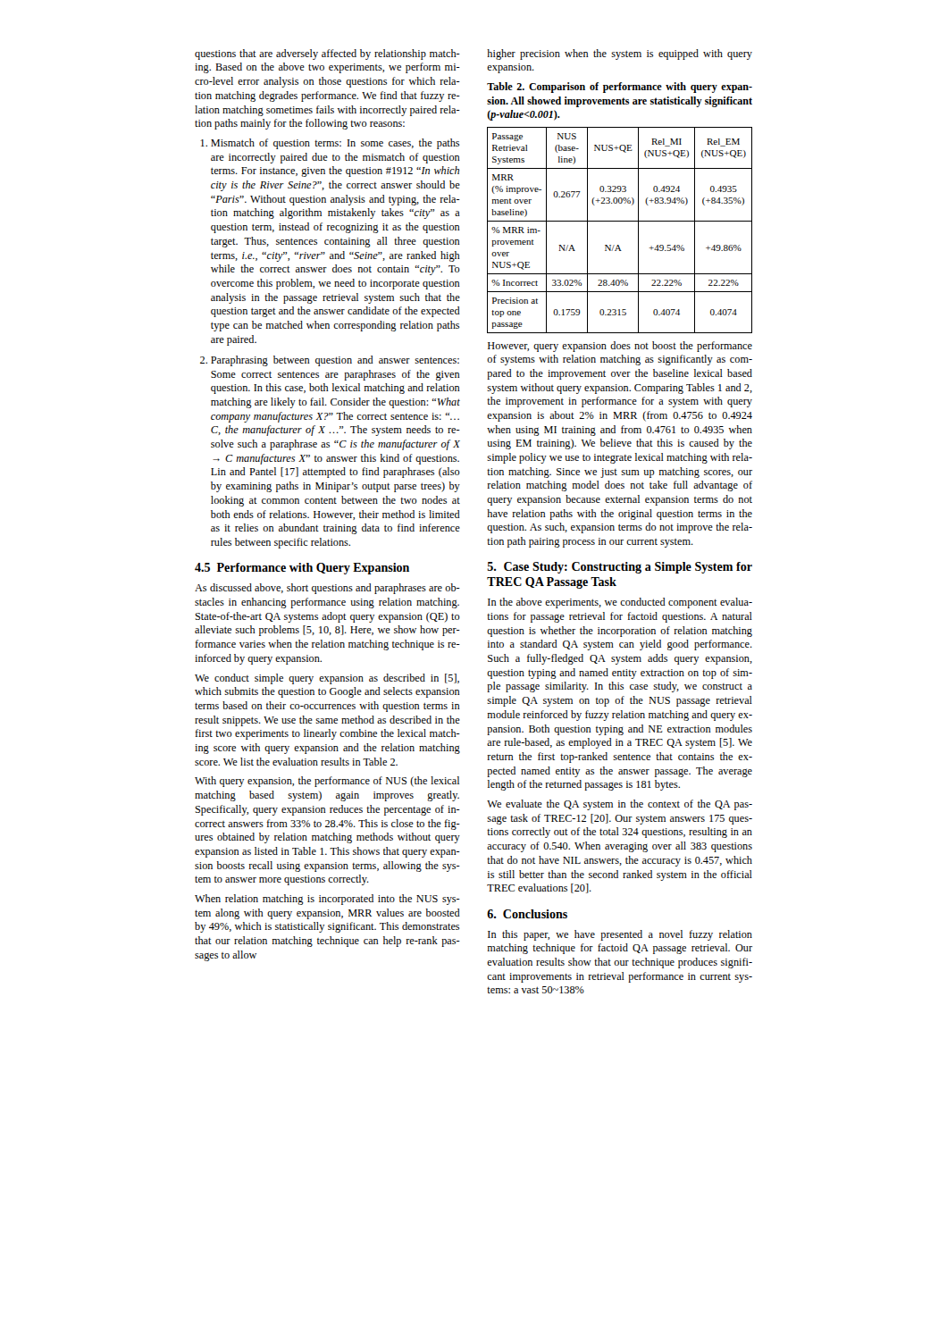questions that are adversely affected by relationship matching. Based on the above two experiments, we perform micro-level error analysis on those questions for which relation matching degrades performance. We find that fuzzy relation matching sometimes fails with incorrectly paired relation paths mainly for the following two reasons:
Mismatch of question terms: In some cases, the paths are incorrectly paired due to the mismatch of question terms. For instance, given the question #1912 “In which city is the River Seine?”, the correct answer should be “Paris”. Without question analysis and typing, the relation matching algorithm mistakenly takes “city” as a question term, instead of recognizing it as the question target. Thus, sentences containing all three question terms, i.e., “city”, “river” and “Seine”, are ranked high while the correct answer does not contain “city”. To overcome this problem, we need to incorporate question analysis in the passage retrieval system such that the question target and the answer candidate of the expected type can be matched when corresponding relation paths are paired.
Paraphrasing between question and answer sentences: Some correct sentences are paraphrases of the given question. In this case, both lexical matching and relation matching are likely to fail. Consider the question: “What company manufactures X?” The correct sentence is: “… C, the manufacturer of X …”. The system needs to resolve such a paraphrase as “C is the manufacturer of X → C manufactures X” to answer this kind of questions. Lin and Pantel [17] attempted to find paraphrases (also by examining paths in Minipar’s output parse trees) by looking at common content between the two nodes at both ends of relations. However, their method is limited as it relies on abundant training data to find inference rules between specific relations.
4.5 Performance with Query Expansion
As discussed above, short questions and paraphrases are obstacles in enhancing performance using relation matching. State-of-the-art QA systems adopt query expansion (QE) to alleviate such problems [5, 10, 8]. Here, we show how performance varies when the relation matching technique is reinforced by query expansion.
We conduct simple query expansion as described in [5], which submits the question to Google and selects expansion terms based on their co-occurrences with question terms in result snippets. We use the same method as described in the first two experiments to linearly combine the lexical matching score with query expansion and the relation matching score. We list the evaluation results in Table 2.
With query expansion, the performance of NUS (the lexical matching based system) again improves greatly. Specifically, query expansion reduces the percentage of incorrect answers from 33% to 28.4%. This is close to the figures obtained by relation matching methods without query expansion as listed in Table 1. This shows that query expansion boosts recall using expansion terms, allowing the system to answer more questions correctly.
When relation matching is incorporated into the NUS system along with query expansion, MRR values are boosted by 49%, which is statistically significant. This demonstrates that our relation matching technique can help re-rank passages to allow
higher precision when the system is equipped with query expansion.
Table 2. Comparison of performance with query expansion. All showed improvements are statistically significant (p-value<0.001).
| Passage Retrieval Systems | NUS (baseline) | NUS+QE | Rel_MI (NUS+QE) | Rel_EM (NUS+QE) |
| --- | --- | --- | --- | --- |
| MRR (% improvement over baseline) | 0.2677 | 0.3293 (+23.00%) | 0.4924 (+83.94%) | 0.4935 (+84.35%) |
| % MRR improvement over NUS+QE | N/A | N/A | +49.54% | +49.86% |
| % Incorrect | 33.02% | 28.40% | 22.22% | 22.22% |
| Precision at top one passage | 0.1759 | 0.2315 | 0.4074 | 0.4074 |
However, query expansion does not boost the performance of systems with relation matching as significantly as compared to the improvement over the baseline lexical based system without query expansion. Comparing Tables 1 and 2, the improvement in performance for a system with query expansion is about 2% in MRR (from 0.4756 to 0.4924 when using MI training and from 0.4761 to 0.4935 when using EM training). We believe that this is caused by the simple policy we use to integrate lexical matching with relation matching. Since we just sum up matching scores, our relation matching model does not take full advantage of query expansion because external expansion terms do not have relation paths with the original question terms in the question. As such, expansion terms do not improve the relation path pairing process in our current system.
5. Case Study: Constructing a Simple System for TREC QA Passage Task
In the above experiments, we conducted component evaluations for passage retrieval for factoid questions. A natural question is whether the incorporation of relation matching into a standard QA system can yield good performance. Such a fully-fledged QA system adds query expansion, question typing and named entity extraction on top of simple passage similarity. In this case study, we construct a simple QA system on top of the NUS passage retrieval module reinforced by fuzzy relation matching and query expansion. Both question typing and NE extraction modules are rule-based, as employed in a TREC QA system [5]. We return the first top-ranked sentence that contains the expected named entity as the answer passage. The average length of the returned passages is 181 bytes.
We evaluate the QA system in the context of the QA passage task of TREC-12 [20]. Our system answers 175 questions correctly out of the total 324 questions, resulting in an accuracy of 0.540. When averaging over all 383 questions that do not have NIL answers, the accuracy is 0.457, which is still better than the second ranked system in the official TREC evaluations [20].
6. Conclusions
In this paper, we have presented a novel fuzzy relation matching technique for factoid QA passage retrieval. Our evaluation results show that our technique produces significant improvements in retrieval performance in current systems: a vast 50~138%